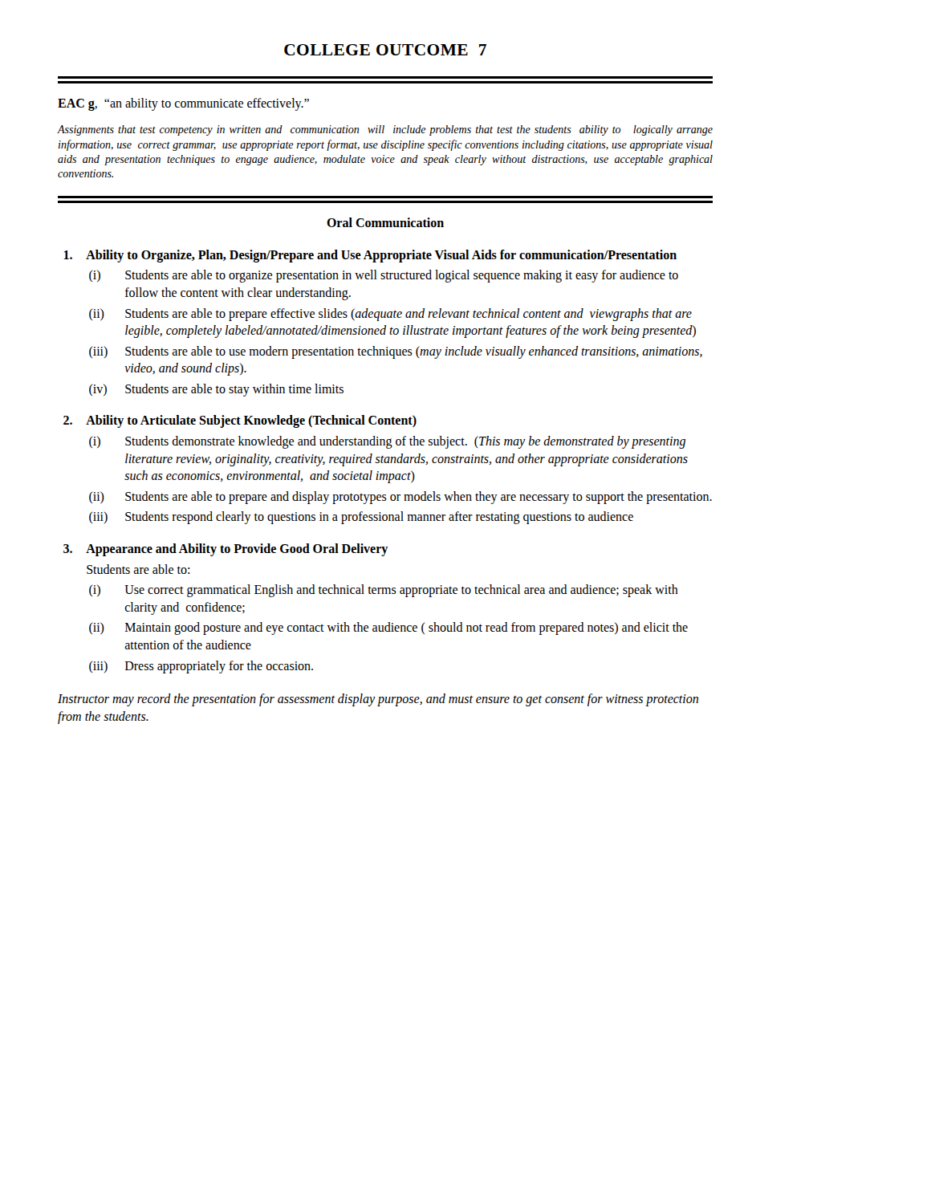COLLEGE OUTCOME 7
EAC g, “an ability to communicate effectively.”
Assignments that test competency in written and communication will include problems that test the students ability to logically arrange information, use correct grammar, use appropriate report format, use discipline specific conventions including citations, use appropriate visual aids and presentation techniques to engage audience, modulate voice and speak clearly without distractions, use acceptable graphical conventions.
Oral Communication
Ability to Organize, Plan, Design/Prepare and Use Appropriate Visual Aids for communication/Presentation
Students are able to organize presentation in well structured logical sequence making it easy for audience to follow the content with clear understanding.
Students are able to prepare effective slides (adequate and relevant technical content and viewgraphs that are legible, completely labeled/annotated/dimensioned to illustrate important features of the work being presented)
Students are able to use modern presentation techniques (may include visually enhanced transitions, animations, video, and sound clips).
Students are able to stay within time limits
Ability to Articulate Subject Knowledge (Technical Content)
Students demonstrate knowledge and understanding of the subject. (This may be demonstrated by presenting literature review, originality, creativity, required standards, constraints, and other appropriate considerations such as economics, environmental, and societal impact)
Students are able to prepare and display prototypes or models when they are necessary to support the presentation.
Students respond clearly to questions in a professional manner after restating questions to audience
Appearance and Ability to Provide Good Oral Delivery
Students are able to:
Use correct grammatical English and technical terms appropriate to technical area and audience; speak with clarity and confidence;
Maintain good posture and eye contact with the audience ( should not read from prepared notes) and elicit the attention of the audience
Dress appropriately for the occasion.
Instructor may record the presentation for assessment display purpose, and must ensure to get consent for witness protection from the students.